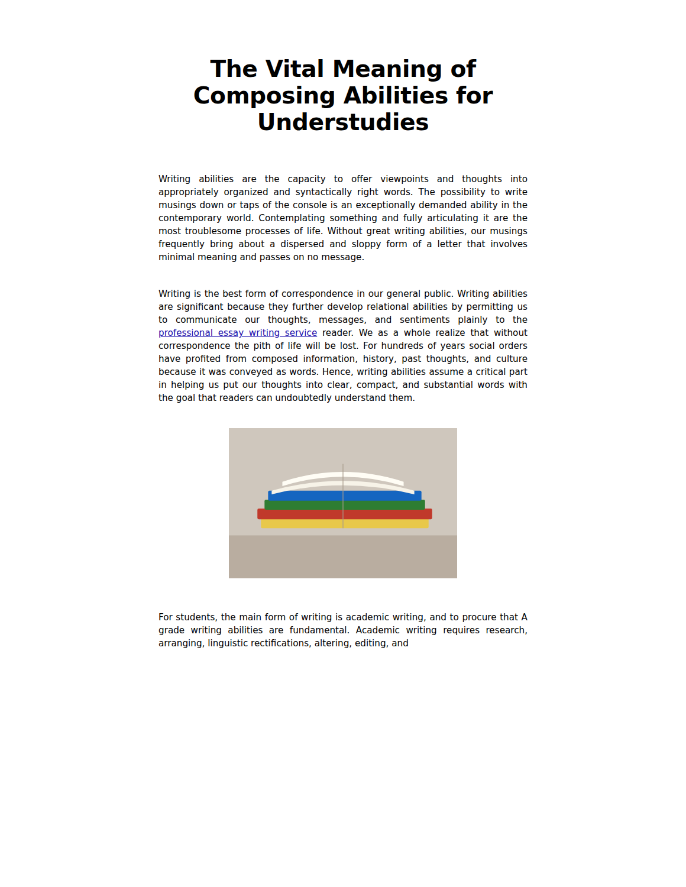The Vital Meaning of Composing Abilities for Understudies
Writing abilities are the capacity to offer viewpoints and thoughts into appropriately organized and syntactically right words. The possibility to write musings down or taps of the console is an exceptionally demanded ability in the contemporary world. Contemplating something and fully articulating it are the most troublesome processes of life. Without great writing abilities, our musings frequently bring about a dispersed and sloppy form of a letter that involves minimal meaning and passes on no message.
Writing is the best form of correspondence in our general public. Writing abilities are significant because they further develop relational abilities by permitting us to communicate our thoughts, messages, and sentiments plainly to the professional essay writing service reader. We as a whole realize that without correspondence the pith of life will be lost. For hundreds of years social orders have profited from composed information, history, past thoughts, and culture because it was conveyed as words. Hence, writing abilities assume a critical part in helping us put our thoughts into clear, compact, and substantial words with the goal that readers can undoubtedly understand them.
For students, the main form of writing is academic writing, and to procure that A grade writing abilities are fundamental. Academic writing requires research, arranging, linguistic rectifications, altering, editing, and